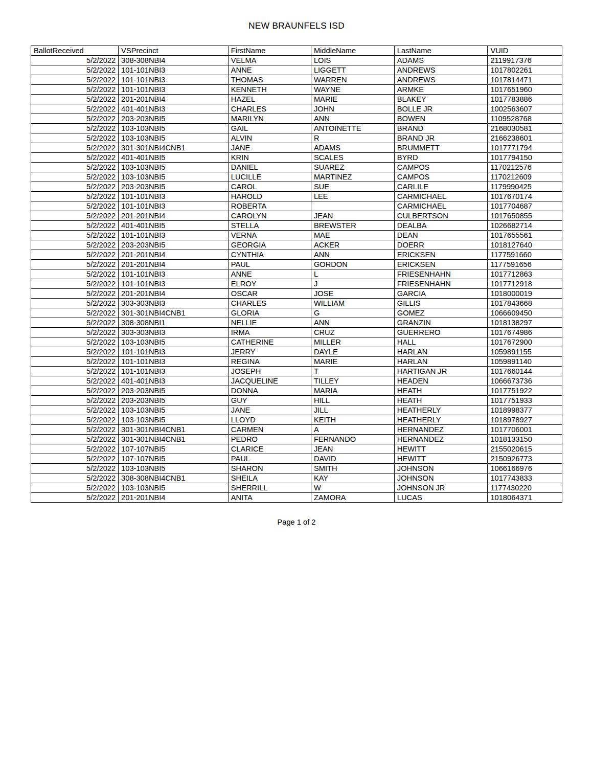NEW BRAUNFELS ISD
| BallotReceived | VSPrecinct | FirstName | MiddleName | LastName | VUID |
| --- | --- | --- | --- | --- | --- |
| 5/2/2022 | 308-308NBI4 | VELMA | LOIS | ADAMS | 2119917376 |
| 5/2/2022 | 101-101NBI3 | ANNE | LIGGETT | ANDREWS | 1017802261 |
| 5/2/2022 | 101-101NBI3 | THOMAS | WARREN | ANDREWS | 1017814471 |
| 5/2/2022 | 101-101NBI3 | KENNETH | WAYNE | ARMKE | 1017651960 |
| 5/2/2022 | 201-201NBI4 | HAZEL | MARIE | BLAKEY | 1017783886 |
| 5/2/2022 | 401-401NBI3 | CHARLES | JOHN | BOLLE JR | 1002563607 |
| 5/2/2022 | 203-203NBI5 | MARILYN | ANN | BOWEN | 1109528768 |
| 5/2/2022 | 103-103NBI5 | GAIL | ANTOINETTE | BRAND | 2168030581 |
| 5/2/2022 | 103-103NBI5 | ALVIN | R | BRAND JR | 2166238601 |
| 5/2/2022 | 301-301NBI4CNB1 | JANE | ADAMS | BRUMMETT | 1017771794 |
| 5/2/2022 | 401-401NBI5 | KRIN | SCALES | BYRD | 1017794150 |
| 5/2/2022 | 103-103NBI5 | DANIEL | SUAREZ | CAMPOS | 1170212576 |
| 5/2/2022 | 103-103NBI5 | LUCILLE | MARTINEZ | CAMPOS | 1170212609 |
| 5/2/2022 | 203-203NBI5 | CAROL | SUE | CARLILE | 1179990425 |
| 5/2/2022 | 101-101NBI3 | HAROLD | LEE | CARMICHAEL | 1017670174 |
| 5/2/2022 | 101-101NBI3 | ROBERTA | | CARMICHAEL | 1017704687 |
| 5/2/2022 | 201-201NBI4 | CAROLYN | JEAN | CULBERTSON | 1017650855 |
| 5/2/2022 | 401-401NBI5 | STELLA | BREWSTER | DEALBA | 1026682714 |
| 5/2/2022 | 101-101NBI3 | VERNA | MAE | DEAN | 1017655561 |
| 5/2/2022 | 203-203NBI5 | GEORGIA | ACKER | DOERR | 1018127640 |
| 5/2/2022 | 201-201NBI4 | CYNTHIA | ANN | ERICKSEN | 1177591660 |
| 5/2/2022 | 201-201NBI4 | PAUL | GORDON | ERICKSEN | 1177591656 |
| 5/2/2022 | 101-101NBI3 | ANNE | L | FRIESENHAHN | 1017712863 |
| 5/2/2022 | 101-101NBI3 | ELROY | J | FRIESENHAHN | 1017712918 |
| 5/2/2022 | 201-201NBI4 | OSCAR | JOSE | GARCIA | 1018000019 |
| 5/2/2022 | 303-303NBI3 | CHARLES | WILLIAM | GILLIS | 1017843668 |
| 5/2/2022 | 301-301NBI4CNB1 | GLORIA | G | GOMEZ | 1066609450 |
| 5/2/2022 | 308-308NBI1 | NELLIE | ANN | GRANZIN | 1018138297 |
| 5/2/2022 | 303-303NBI3 | IRMA | CRUZ | GUERRERO | 1017674986 |
| 5/2/2022 | 103-103NBI5 | CATHERINE | MILLER | HALL | 1017672900 |
| 5/2/2022 | 101-101NBI3 | JERRY | DAYLE | HARLAN | 1059891155 |
| 5/2/2022 | 101-101NBI3 | REGINA | MARIE | HARLAN | 1059891140 |
| 5/2/2022 | 101-101NBI3 | JOSEPH | T | HARTIGAN JR | 1017660144 |
| 5/2/2022 | 401-401NBI3 | JACQUELINE | TILLEY | HEADEN | 1066673736 |
| 5/2/2022 | 203-203NBI5 | DONNA | MARIA | HEATH | 1017751922 |
| 5/2/2022 | 203-203NBI5 | GUY | HILL | HEATH | 1017751933 |
| 5/2/2022 | 103-103NBI5 | JANE | JILL | HEATHERLY | 1018998377 |
| 5/2/2022 | 103-103NBI5 | LLOYD | KEITH | HEATHERLY | 1018978927 |
| 5/2/2022 | 301-301NBI4CNB1 | CARMEN | A | HERNANDEZ | 1017706001 |
| 5/2/2022 | 301-301NBI4CNB1 | PEDRO | FERNANDO | HERNANDEZ | 1018133150 |
| 5/2/2022 | 107-107NBI5 | CLARICE | JEAN | HEWITT | 2155020615 |
| 5/2/2022 | 107-107NBI5 | PAUL | DAVID | HEWITT | 2150926773 |
| 5/2/2022 | 103-103NBI5 | SHARON | SMITH | JOHNSON | 1066166976 |
| 5/2/2022 | 308-308NBI4CNB1 | SHEILA | KAY | JOHNSON | 1017743833 |
| 5/2/2022 | 103-103NBI5 | SHERRILL | W | JOHNSON JR | 1177430220 |
| 5/2/2022 | 201-201NBI4 | ANITA | ZAMORA | LUCAS | 1018064371 |
Page 1 of 2